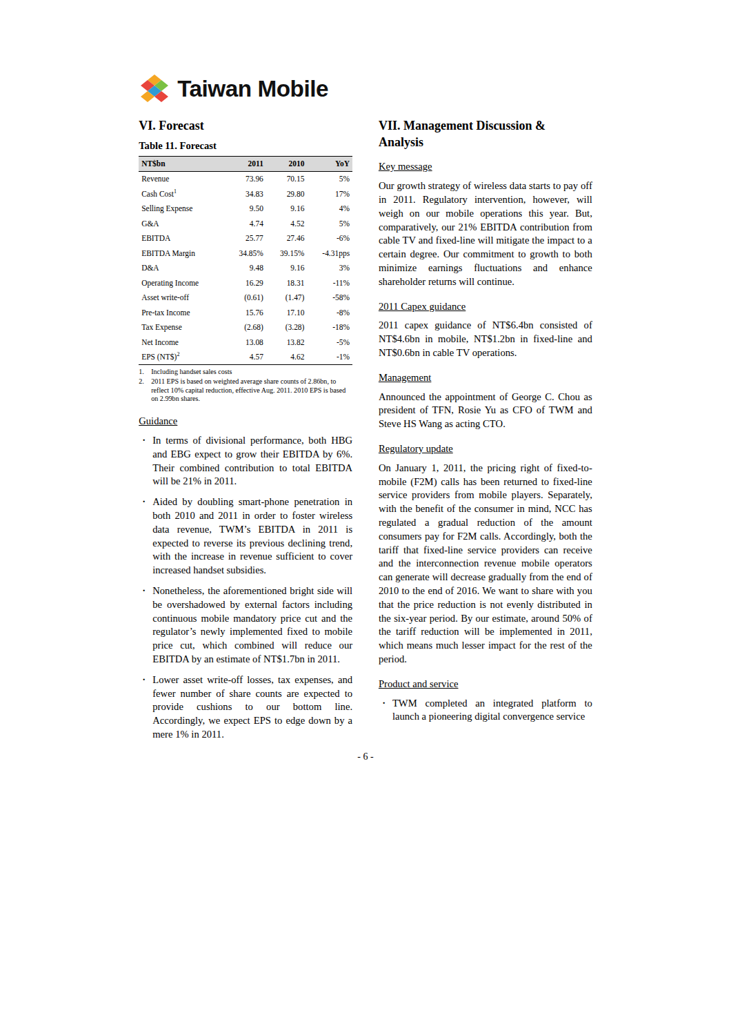Taiwan Mobile
VI. Forecast
Table 11. Forecast
| NT$bn | 2011 | 2010 | YoY |
| --- | --- | --- | --- |
| Revenue | 73.96 | 70.15 | 5% |
| Cash Cost 1 | 34.83 | 29.80 | 17% |
| Selling Expense | 9.50 | 9.16 | 4% |
| G&A | 4.74 | 4.52 | 5% |
| EBITDA | 25.77 | 27.46 | -6% |
| EBITDA Margin | 34.85% | 39.15% | -4.31pps |
| D&A | 9.48 | 9.16 | 3% |
| Operating Income | 16.29 | 18.31 | -11% |
| Asset write-off | (0.61) | (1.47) | -58% |
| Pre-tax Income | 15.76 | 17.10 | -8% |
| Tax Expense | (2.68) | (3.28) | -18% |
| Net Income | 13.08 | 13.82 | -5% |
| EPS (NT$) 2 | 4.57 | 4.62 | -1% |
1.
Including handset sales costs
2.
2011 EPS is based on weighted average share counts of 2.86bn, to reflect 10% capital reduction, effective Aug. 2011. 2010 EPS is based on 2.99bn shares.
Guidance
In terms of divisional performance, both HBG and EBG expect to grow their EBITDA by 6%. Their combined contribution to total EBITDA will be 21% in 2011.
Aided by doubling smart-phone penetration in both 2010 and 2011 in order to foster wireless data revenue, TWM’s EBITDA in 2011 is expected to reverse its previous declining trend, with the increase in revenue sufficient to cover increased handset subsidies.
Nonetheless, the aforementioned bright side will be overshadowed by external factors including continuous mobile mandatory price cut and the regulator’s newly implemented fixed to mobile price cut, which combined will reduce our EBITDA by an estimate of NT$1.7bn in 2011.
Lower asset write-off losses, tax expenses, and fewer number of share counts are expected to provide cushions to our bottom line. Accordingly, we expect EPS to edge down by a mere 1% in 2011.
VII. Management Discussion & Analysis
Key message
Our growth strategy of wireless data starts to pay off in 2011. Regulatory intervention, however, will weigh on our mobile operations this year. But, comparatively, our 21% EBITDA contribution from cable TV and fixed-line will mitigate the impact to a certain degree. Our commitment to growth to both minimize earnings fluctuations and enhance shareholder returns will continue.
2011 Capex guidance
2011 capex guidance of NT$6.4bn consisted of NT$4.6bn in mobile, NT$1.2bn in fixed-line and NT$0.6bn in cable TV operations.
Management
Announced the appointment of George C. Chou as president of TFN, Rosie Yu as CFO of TWM and Steve HS Wang as acting CTO.
Regulatory update
On January 1, 2011, the pricing right of fixed-to-mobile (F2M) calls has been returned to fixed-line service providers from mobile players. Separately, with the benefit of the consumer in mind, NCC has regulated a gradual reduction of the amount consumers pay for F2M calls. Accordingly, both the tariff that fixed-line service providers can receive and the interconnection revenue mobile operators can generate will decrease gradually from the end of 2010 to the end of 2016. We want to share with you that the price reduction is not evenly distributed in the six-year period. By our estimate, around 50% of the tariff reduction will be implemented in 2011, which means much lesser impact for the rest of the period.
Product and service
TWM completed an integrated platform to launch a pioneering digital convergence service
- 6 -